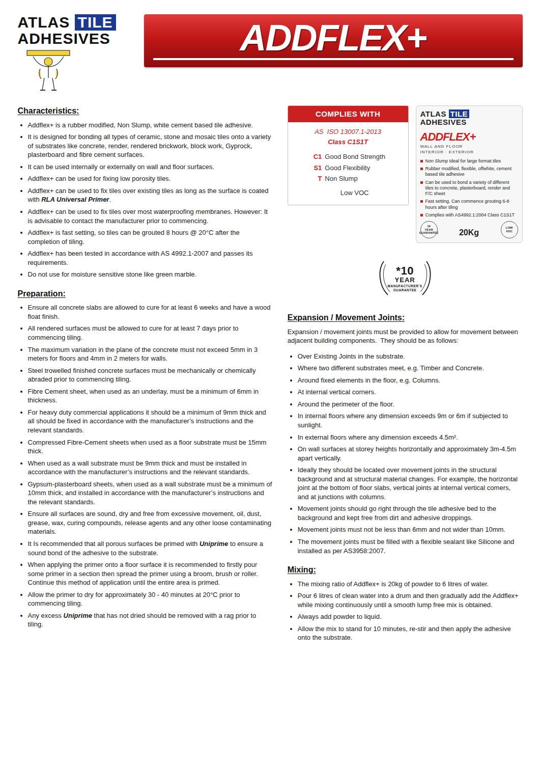ATLAS TILE
ADHESIVES
ADDFLEX+
Characteristics:
Addflex+ is a rubber modified, Non Slump, white cement based tile adhesive.
It is designed for bonding all types of ceramic, stone and mosaic tiles onto a variety of substrates like concrete, render, rendered brickwork, block work, Gyprock, plasterboard and fibre cement surfaces.
It can be used internally or externally on wall and floor surfaces.
Addflex+ can be used for fixing low porosity tiles.
Addflex+ can be used to fix tiles over existing tiles as long as the surface is coated with RLA Universal Primer.
Addflex+ can be used to fix tiles over most waterproofing membranes. However: It is advisable to contact the manufacturer prior to commencing.
Addflex+ is fast setting, so tiles can be grouted 8 hours @ 20°C after the completion of tiling.
Addflex+ has been tested in accordance with AS 4992.1-2007 and passes its requirements.
Do not use for moisture sensitive stone like green marble.
Preparation:
Ensure all concrete slabs are allowed to cure for at least 6 weeks and have a wood float finish.
All rendered surfaces must be allowed to cure for at least 7 days prior to commencing tiling.
The maximum variation in the plane of the concrete must not exceed 5mm in 3 meters for floors and 4mm in 2 meters for walls.
Steel trowelled finished concrete surfaces must be mechanically or chemically abraded prior to commencing tiling.
Fibre Cement sheet, when used as an underlay, must be a minimum of 6mm in thickness.
For heavy duty commercial applications it should be a minimum of 9mm thick and all should be fixed in accordance with the manufacturer’s instructions and the relevant standards.
Compressed Fibre-Cement sheets when used as a floor substrate must be 15mm thick.
When used as a wall substrate must be 9mm thick and must be installed in accordance with the manufacturer’s instructions and the relevant standards.
Gypsum-plasterboard sheets, when used as a wall substrate must be a minimum of 10mm thick, and installed in accordance with the manufacturer’s instructions and the relevant standards.
Ensure all surfaces are sound, dry and free from excessive movement, oil, dust, grease, wax, curing compounds, release agents and any other loose contaminating materials.
It Is recommended that all porous surfaces be primed with Uniprime to ensure a sound bond of the adhesive to the substrate.
When applying the primer onto a floor surface it is recommended to firstly pour some primer in a section then spread the primer using a broom, brush or roller. Continue this method of application until the entire area is primed.
Allow the primer to dry for approximately 30 - 40 minutes at 20°C prior to commencing tiling.
Any excess Uniprime that has not dried should be removed with a rag prior to tiling.
COMPLIES WITH
AS ISO 13007.1-2013
Class C1S1T
C1
Good Bond Strength
S1
Good Flexibility
T
Non Slump
Low VOC
ATLAS TILE
ADHESIVES
ADDFLEX+
WALL AND FLOOR
INTERIOR · EXTERIOR
Non Slump Ideal for large format tiles
Rubber modified, flexible, offwhite, cement based tile adhesive
Can be used to bond a variety of different tiles to concrete, plasterboard, render and F/C sheet
Fast setting. Can commence grouting 6-8 hours after tiling
Complies with AS4992.1:2004 Class C1S1T
10
YEAR
GUARANTEE
20Kg
LOW
VOC
*10 YEAR MANUFACTURER’S GUARANTEE
Expansion / Movement Joints:
Expansion / movement joints must be provided to allow for movement between adjacent building components. They should be as follows:
Over Existing Joints in the substrate.
Where two different substrates meet, e.g. Timber and Concrete.
Around fixed elements in the floor, e.g. Columns.
At internal vertical corners.
Around the perimeter of the floor.
In internal floors where any dimension exceeds 9m or 6m if subjected to sunlight.
In external floors where any dimension exceeds 4.5m².
On wall surfaces at storey heights horizontally and approximately 3m-4.5m apart vertically.
Ideally they should be located over movement joints in the structural background and at structural material changes. For example, the horizontal joint at the bottom of floor slabs, vertical joints at internal vertical comers, and at junctions with columns.
Movement joints should go right through the tile adhesive bed to the background and kept free from dirt and adhesive droppings.
Movement joints must not be less than 6mm and not wider than 10mm.
The movement joints must be filled with a flexible sealant like Silicone and installed as per AS3958:2007.
Mixing:
The mixing ratio of Addflex+ is 20kg of powder to 6 litres of water.
Pour 6 litres of clean water into a drum and then gradually add the Addflex+ while mixing continuously until a smooth lump free mix is obtained.
Always add powder to liquid.
Allow the mix to stand for 10 minutes, re-stir and then apply the adhesive onto the substrate.